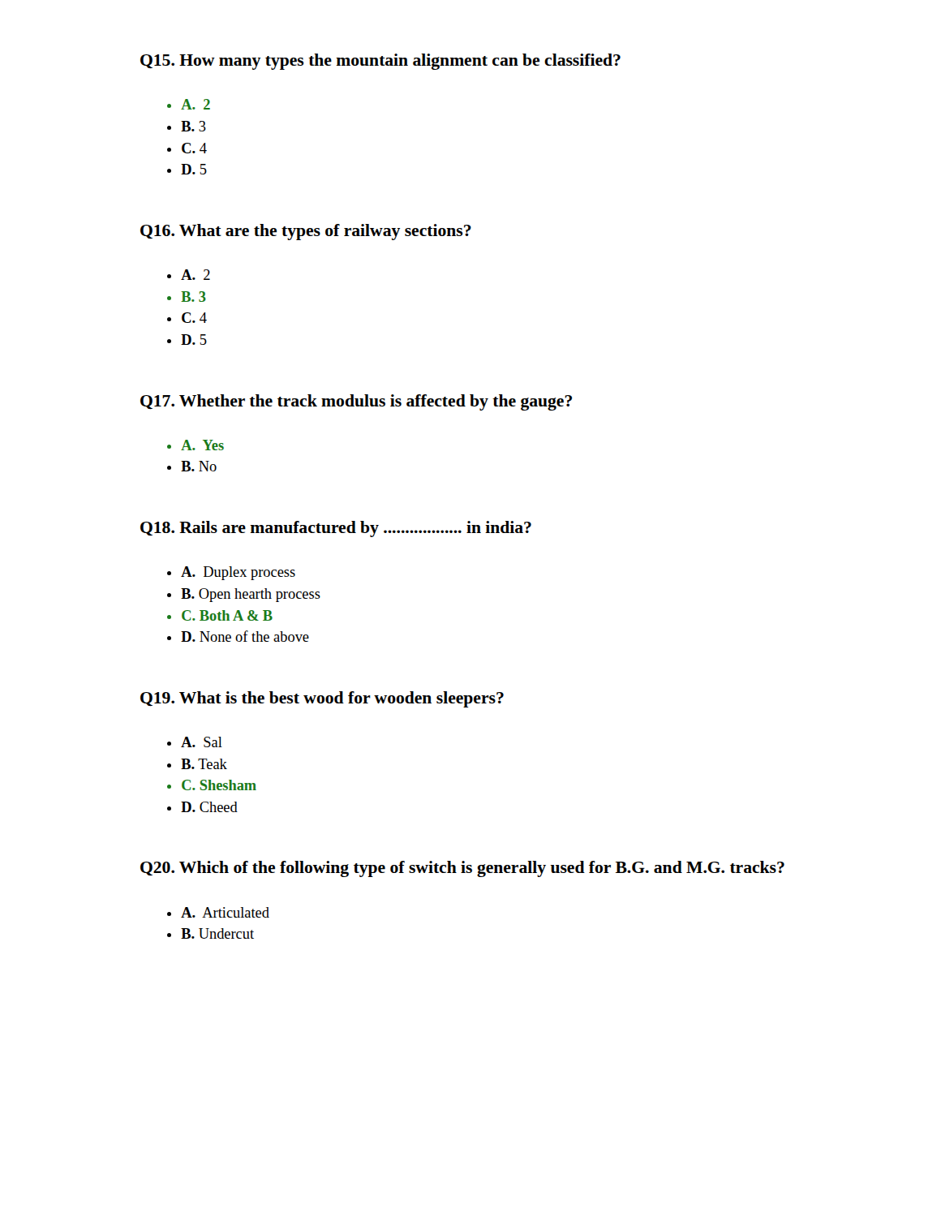Q15. How many types the mountain alignment can be classified?
A. 2
B. 3
C. 4
D. 5
Q16. What are the types of railway sections?
A. 2
B. 3
C. 4
D. 5
Q17. Whether the track modulus is affected by the gauge?
A. Yes
B. No
Q18. Rails are manufactured by .................. in india?
A. Duplex process
B. Open hearth process
C. Both A & B
D. None of the above
Q19. What is the best wood for wooden sleepers?
A. Sal
B. Teak
C. Shesham
D. Cheed
Q20. Which of the following type of switch is generally used for B.G. and M.G. tracks?
A. Articulated
B. Undercut